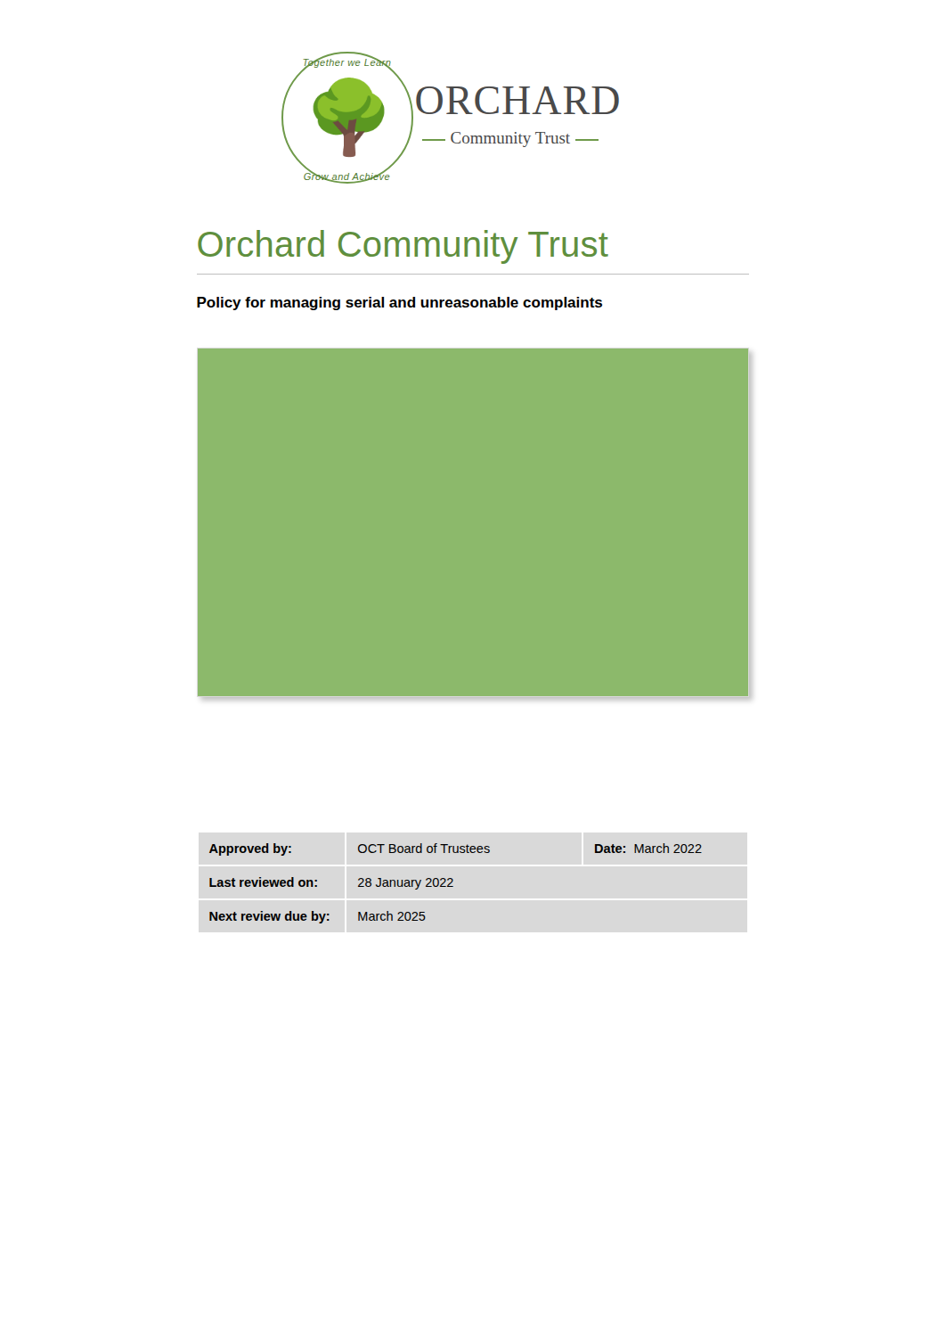Together we Learn
🌳
Grow and Achieve
ORCHARD
Community Trust
Orchard Community Trust
Policy for managing serial and unreasonable complaints
| Approved by: | OCT Board of Trustees | Date: March 2022 |
| Last reviewed on: | 28 January 2022 |
| Next review due by: | March 2025 |